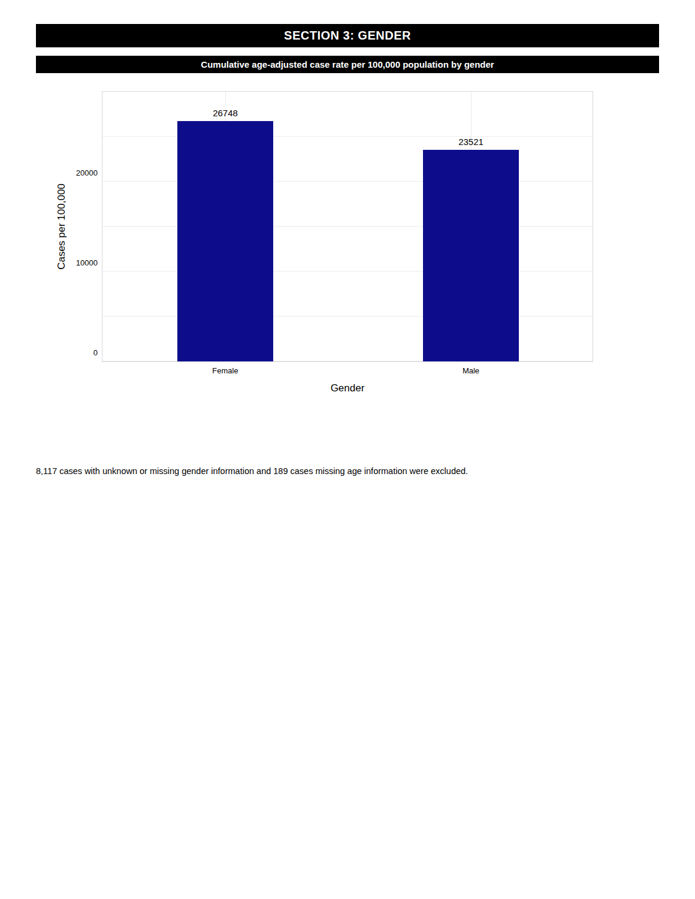SECTION 3: GENDER
Cumulative age-adjusted case rate per 100,000 population by gender
Cases per 100,000
0
10000
20000
26748
23521
Female
Male
Gender
8,117 cases with unknown or missing gender information and 189 cases missing age information were excluded.